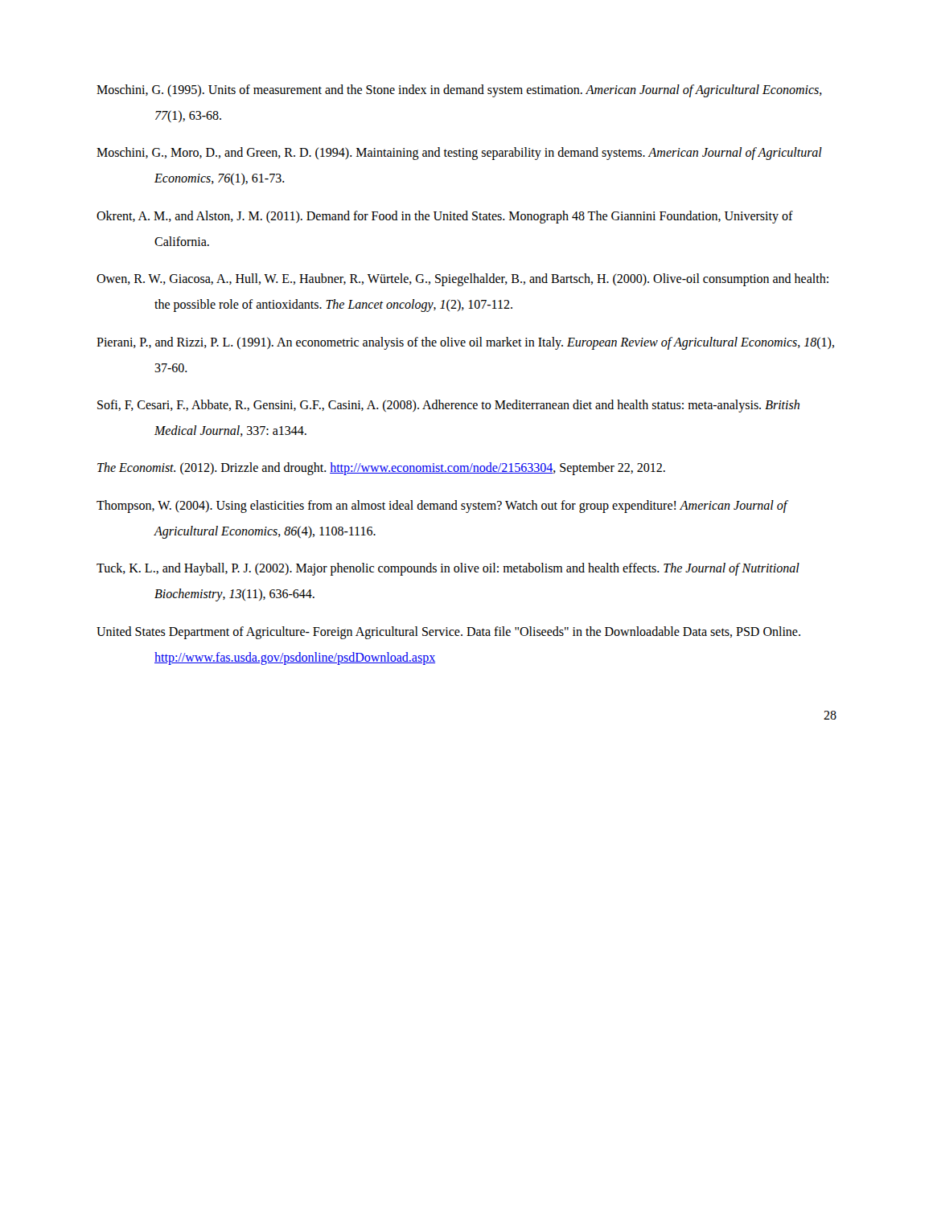Moschini, G. (1995). Units of measurement and the Stone index in demand system estimation. American Journal of Agricultural Economics, 77(1), 63-68.
Moschini, G., Moro, D., and Green, R. D. (1994). Maintaining and testing separability in demand systems. American Journal of Agricultural Economics, 76(1), 61-73.
Okrent, A. M., and Alston, J. M. (2011). Demand for Food in the United States. Monograph 48 The Giannini Foundation, University of California.
Owen, R. W., Giacosa, A., Hull, W. E., Haubner, R., Würtele, G., Spiegelhalder, B., and Bartsch, H. (2000). Olive-oil consumption and health: the possible role of antioxidants. The Lancet oncology, 1(2), 107-112.
Pierani, P., and Rizzi, P. L. (1991). An econometric analysis of the olive oil market in Italy. European Review of Agricultural Economics, 18(1), 37-60.
Sofi, F, Cesari, F., Abbate, R., Gensini, G.F., Casini, A. (2008). Adherence to Mediterranean diet and health status: meta-analysis. British Medical Journal, 337: a1344.
The Economist. (2012). Drizzle and drought. http://www.economist.com/node/21563304, September 22, 2012.
Thompson, W. (2004). Using elasticities from an almost ideal demand system? Watch out for group expenditure! American Journal of Agricultural Economics, 86(4), 1108-1116.
Tuck, K. L., and Hayball, P. J. (2002). Major phenolic compounds in olive oil: metabolism and health effects. The Journal of Nutritional Biochemistry, 13(11), 636-644.
United States Department of Agriculture- Foreign Agricultural Service. Data file "Oliseeds" in the Downloadable Data sets, PSD Online.
http://www.fas.usda.gov/psdonline/psdDownload.aspx
28